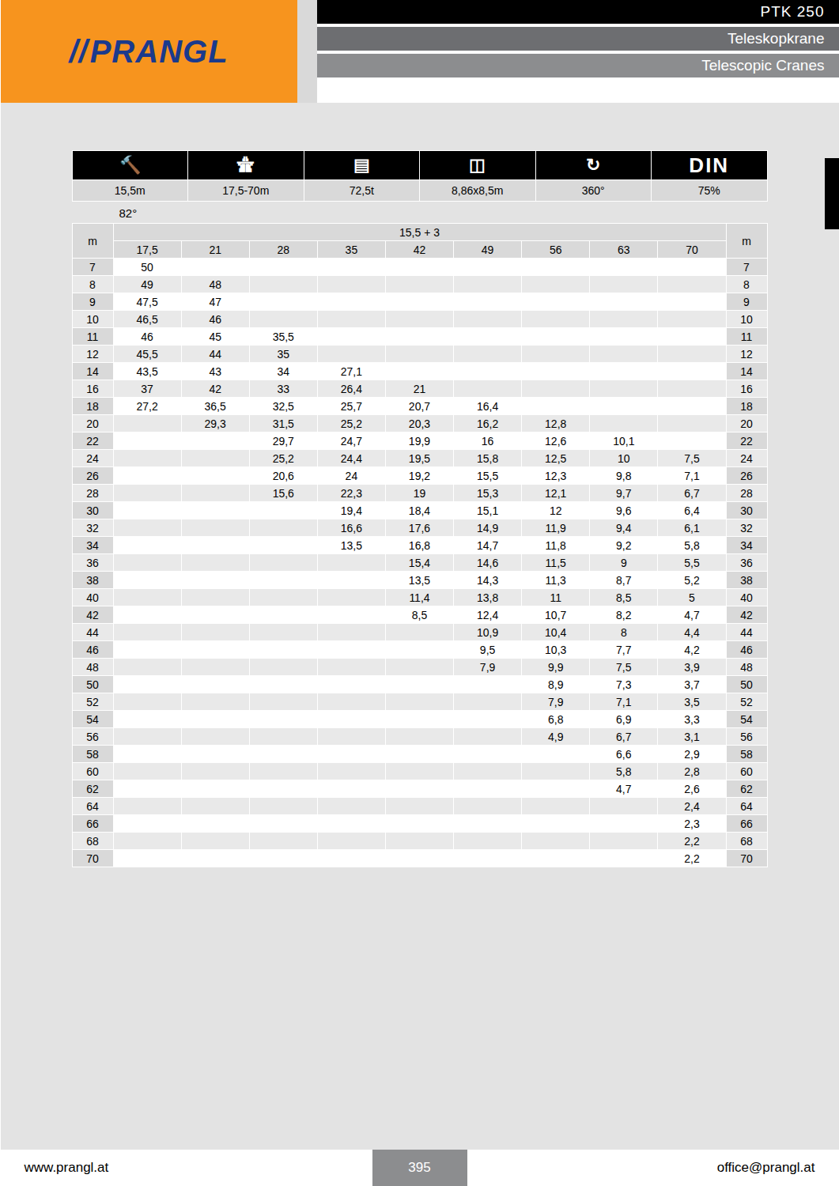//PRANGL
PTK 250
Teleskopkrane
Telescopic Cranes
| 🔨 | 🛣 | ▤ | ◫ | ↻ | DIN |
| 15,5m | 17,5-70m | 72,5t | 8,86x8,5m | 360° | 75% |
82°
| m | 15,5 + 3 | m |
| --- | --- | --- |
| 17,5 | 21 | 28 | 35 | 42 | 49 | 56 | 63 | 70 |
| 7 | 50 | | | | | | | | | 7 |
| 8 | 49 | 48 | | | | | | | | 8 |
| 9 | 47,5 | 47 | | | | | | | | 9 |
| 10 | 46,5 | 46 | | | | | | | | 10 |
| 11 | 46 | 45 | 35,5 | | | | | | | 11 |
| 12 | 45,5 | 44 | 35 | | | | | | | 12 |
| 14 | 43,5 | 43 | 34 | 27,1 | | | | | | 14 |
| 16 | 37 | 42 | 33 | 26,4 | 21 | | | | | 16 |
| 18 | 27,2 | 36,5 | 32,5 | 25,7 | 20,7 | 16,4 | | | | 18 |
| 20 | | 29,3 | 31,5 | 25,2 | 20,3 | 16,2 | 12,8 | | | 20 |
| 22 | | | 29,7 | 24,7 | 19,9 | 16 | 12,6 | 10,1 | | 22 |
| 24 | | | 25,2 | 24,4 | 19,5 | 15,8 | 12,5 | 10 | 7,5 | 24 |
| 26 | | | 20,6 | 24 | 19,2 | 15,5 | 12,3 | 9,8 | 7,1 | 26 |
| 28 | | | 15,6 | 22,3 | 19 | 15,3 | 12,1 | 9,7 | 6,7 | 28 |
| 30 | | | | 19,4 | 18,4 | 15,1 | 12 | 9,6 | 6,4 | 30 |
| 32 | | | | 16,6 | 17,6 | 14,9 | 11,9 | 9,4 | 6,1 | 32 |
| 34 | | | | 13,5 | 16,8 | 14,7 | 11,8 | 9,2 | 5,8 | 34 |
| 36 | | | | | 15,4 | 14,6 | 11,5 | 9 | 5,5 | 36 |
| 38 | | | | | 13,5 | 14,3 | 11,3 | 8,7 | 5,2 | 38 |
| 40 | | | | | 11,4 | 13,8 | 11 | 8,5 | 5 | 40 |
| 42 | | | | | 8,5 | 12,4 | 10,7 | 8,2 | 4,7 | 42 |
| 44 | | | | | | 10,9 | 10,4 | 8 | 4,4 | 44 |
| 46 | | | | | | 9,5 | 10,3 | 7,7 | 4,2 | 46 |
| 48 | | | | | | 7,9 | 9,9 | 7,5 | 3,9 | 48 |
| 50 | | | | | | | 8,9 | 7,3 | 3,7 | 50 |
| 52 | | | | | | | 7,9 | 7,1 | 3,5 | 52 |
| 54 | | | | | | | 6,8 | 6,9 | 3,3 | 54 |
| 56 | | | | | | | 4,9 | 6,7 | 3,1 | 56 |
| 58 | | | | | | | | 6,6 | 2,9 | 58 |
| 60 | | | | | | | | 5,8 | 2,8 | 60 |
| 62 | | | | | | | | 4,7 | 2,6 | 62 |
| 64 | | | | | | | | | 2,4 | 64 |
| 66 | | | | | | | | | 2,3 | 66 |
| 68 | | | | | | | | | 2,2 | 68 |
| 70 | | | | | | | | | 2,2 | 70 |
www.prangl.at
395
office@prangl.at